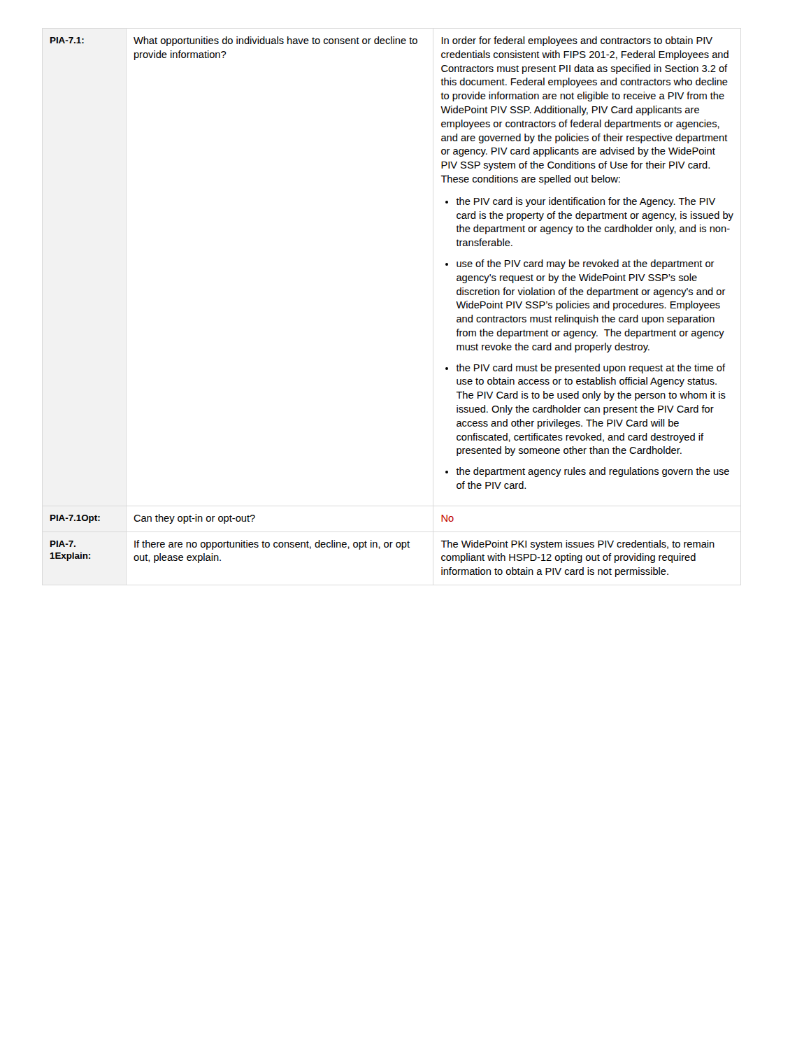| PIA-7.1: | What opportunities do individuals have to consent or decline to provide information? | In order for federal employees and contractors to obtain PIV credentials consistent with FIPS 201-2, Federal Employees and Contractors must present PII data as specified in Section 3.2 of this document. Federal employees and contractors who decline to provide information are not eligible to receive a PIV from the WidePoint PIV SSP. Additionally, PIV Card applicants are employees or contractors of federal departments or agencies, and are governed by the policies of their respective department or agency. PIV card applicants are advised by the WidePoint PIV SSP system of the Conditions of Use for their PIV card. These conditions are spelled out below: the PIV card is your identification for the Agency. The PIV card is the property of the department or agency, is issued by the department or agency to the cardholder only, and is non-transferable. use of the PIV card may be revoked at the department or agency's request or by the WidePoint PIV SSP’s sole discretion for violation of the department or agency's and or WidePoint PIV SSP’s policies and procedures. Employees and contractors must relinquish the card upon separation from the department or agency. The department or agency must revoke the card and properly destroy. the PIV card must be presented upon request at the time of use to obtain access or to establish official Agency status. The PIV Card is to be used only by the person to whom it is issued. Only the cardholder can present the PIV Card for access and other privileges. The PIV Card will be confiscated, certificates revoked, and card destroyed if presented by someone other than the Cardholder. the department agency rules and regulations govern the use of the PIV card. |
| PIA-7.1Opt: | Can they opt-in or opt-out? | No |
| PIA-7. 1Explain: | If there are no opportunities to consent, decline, opt in, or opt out, please explain. | The WidePoint PKI system issues PIV credentials, to remain compliant with HSPD-12 opting out of providing required information to obtain a PIV card is not permissible. |